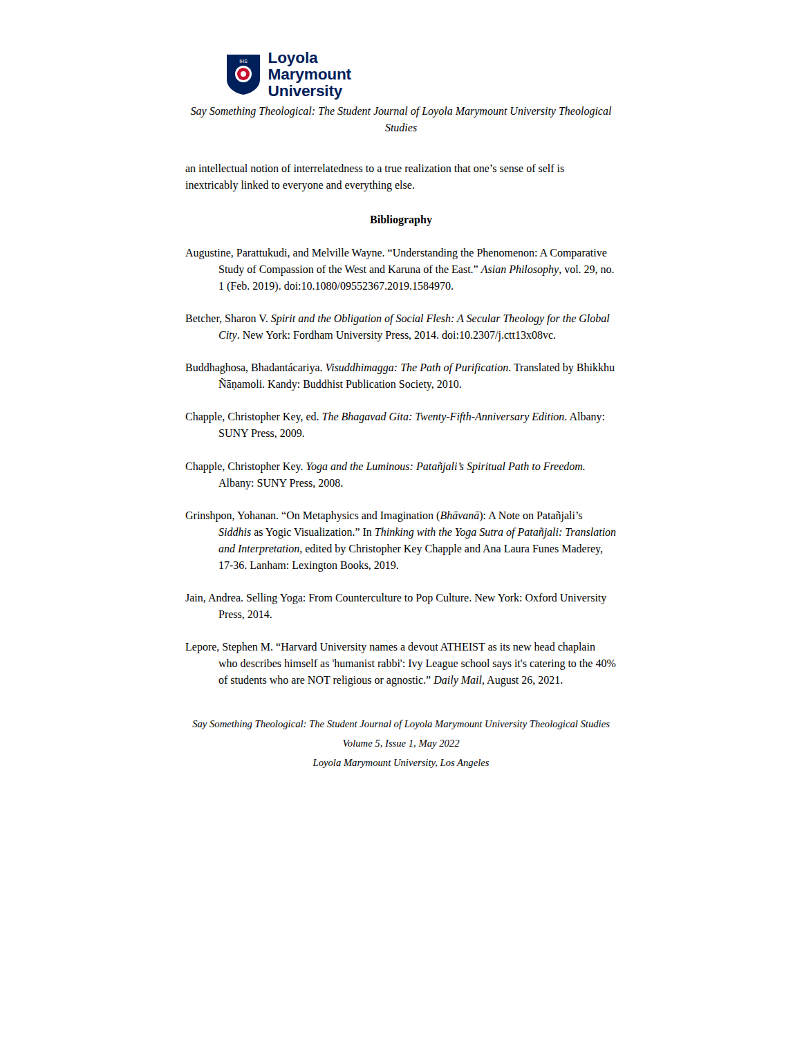IHS
Loyola
Marymount
University
Say Something Theological: The Student Journal of Loyola Marymount University Theological Studies
an intellectual notion of interrelatedness to a true realization that one’s sense of self is inextricably linked to everyone and everything else.
Bibliography
Augustine, Parattukudi, and Melville Wayne. “Understanding the Phenomenon: A Comparative Study of Compassion of the West and Karuna of the East.” Asian Philosophy, vol. 29, no. 1 (Feb. 2019). doi:10.1080/09552367.2019.1584970.
Betcher, Sharon V. Spirit and the Obligation of Social Flesh: A Secular Theology for the Global City. New York: Fordham University Press, 2014. doi:10.2307/j.ctt13x08vc.
Buddhaghosa, Bhadantácariya. Visuddhimagga: The Path of Purification. Translated by Bhikkhu Ñāṇamoli. Kandy: Buddhist Publication Society, 2010.
Chapple, Christopher Key, ed. The Bhagavad Gita: Twenty-Fifth-Anniversary Edition. Albany: SUNY Press, 2009.
Chapple, Christopher Key. Yoga and the Luminous: Patañjali’s Spiritual Path to Freedom. Albany: SUNY Press, 2008.
Grinshpon, Yohanan. “On Metaphysics and Imagination (Bhāvanā): A Note on Patañjali’s Siddhis as Yogic Visualization.” In Thinking with the Yoga Sutra of Patañjali: Translation and Interpretation, edited by Christopher Key Chapple and Ana Laura Funes Maderey, 17-36. Lanham: Lexington Books, 2019.
Jain, Andrea. Selling Yoga: From Counterculture to Pop Culture. New York: Oxford University Press, 2014.
Lepore, Stephen M. “Harvard University names a devout ATHEIST as its new head chaplain who describes himself as 'humanist rabbi': Ivy League school says it's catering to the 40% of students who are NOT religious or agnostic.” Daily Mail, August 26, 2021.
Say Something Theological: The Student Journal of Loyola Marymount University Theological Studies
Volume 5, Issue 1, May 2022
Loyola Marymount University, Los Angeles